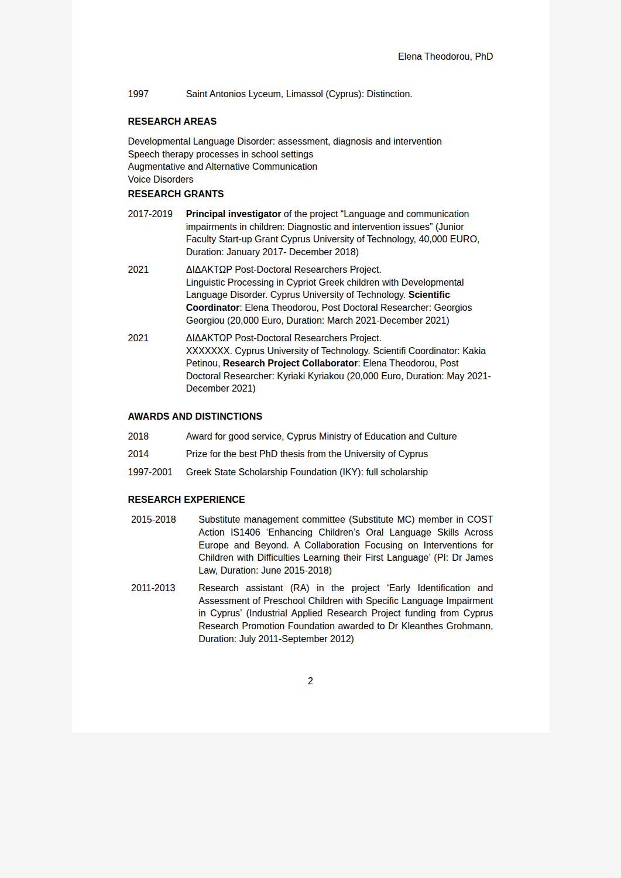Elena Theodorou, PhD
1997
Saint Antonios Lyceum, Limassol (Cyprus): Distinction.
RESEARCH AREAS
Developmental Language Disorder: assessment, diagnosis and intervention
Speech therapy processes in school settings
Augmentative and Alternative Communication
Voice Disorders
RESEARCH GRANTS
2017-2019
Principal investigator of the project “Language and communication impairments in children: Diagnostic and intervention issues” (Junior Faculty Start-up Grant Cyprus University of Technology, 40,000 EURO, Duration: January 2017- December 2018)
2021
ΔΙΔΑΚΤΩΡ Post-Doctoral Researchers Project.
Linguistic Processing in Cypriot Greek children with Developmental Language Disorder. Cyprus University of Technology. Scientific Coordinator: Elena Theodorou, Post Doctoral Researcher: Georgios Georgiou (20,000 Euro, Duration: March 2021-December 2021)
2021
ΔΙΔΑΚΤΩΡ Post-Doctoral Researchers Project.
XXXXXXX. Cyprus University of Technology. Scientifi Coordinator: Kakia Petinou, Research Project Collaborator: Elena Theodorou, Post Doctoral Researcher: Kyriaki Kyriakou (20,000 Euro, Duration: May 2021-December 2021)
AWARDS AND DISTINCTIONS
2018
Award for good service, Cyprus Ministry of Education and Culture
2014
Prize for the best PhD thesis from the University of Cyprus
1997-2001
Greek State Scholarship Foundation (IKY): full scholarship
RESEARCH EXPERIENCE
2015-2018
Substitute management committee (Substitute MC) member in COST Action IS1406 ‘Enhancing Children’s Oral Language Skills Across Europe and Beyond. A Collaboration Focusing on Interventions for Children with Difficulties Learning their First Language’ (PI: Dr James Law, Duration: June 2015-2018)
2011-2013
Research assistant (RA) in the project ‘Early Identification and Assessment of Preschool Children with Specific Language Impairment in Cyprus’ (Industrial Applied Research Project funding from Cyprus Research Promotion Foundation awarded to Dr Kleanthes Grohmann, Duration: July 2011-September 2012)
2